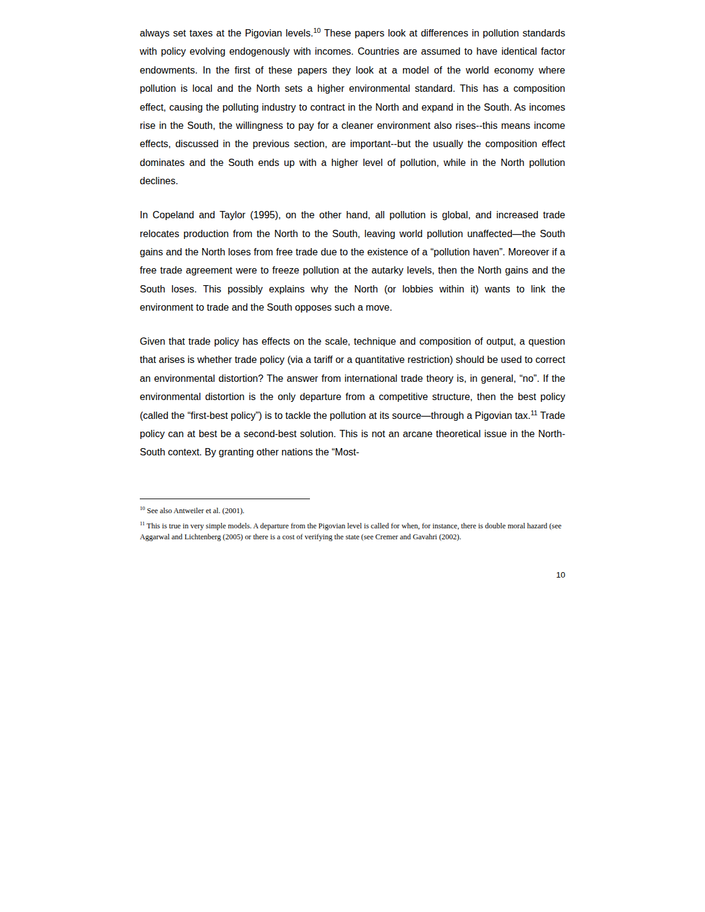always set taxes at the Pigovian levels.10 These papers look at differences in pollution standards with policy evolving endogenously with incomes. Countries are assumed to have identical factor endowments. In the first of these papers they look at a model of the world economy where pollution is local and the North sets a higher environmental standard. This has a composition effect, causing the polluting industry to contract in the North and expand in the South. As incomes rise in the South, the willingness to pay for a cleaner environment also rises--this means income effects, discussed in the previous section, are important--but the usually the composition effect dominates and the South ends up with a higher level of pollution, while in the North pollution declines.
In Copeland and Taylor (1995), on the other hand, all pollution is global, and increased trade relocates production from the North to the South, leaving world pollution unaffected—the South gains and the North loses from free trade due to the existence of a “pollution haven”. Moreover if a free trade agreement were to freeze pollution at the autarky levels, then the North gains and the South loses. This possibly explains why the North (or lobbies within it) wants to link the environment to trade and the South opposes such a move.
Given that trade policy has effects on the scale, technique and composition of output, a question that arises is whether trade policy (via a tariff or a quantitative restriction) should be used to correct an environmental distortion? The answer from international trade theory is, in general, “no”. If the environmental distortion is the only departure from a competitive structure, then the best policy (called the “first-best policy”) is to tackle the pollution at its source—through a Pigovian tax.11 Trade policy can at best be a second-best solution. This is not an arcane theoretical issue in the North-South context. By granting other nations the “Most-
10 See also Antweiler et al. (2001).
11 This is true in very simple models. A departure from the Pigovian level is called for when, for instance, there is double moral hazard (see Aggarwal and Lichtenberg (2005) or there is a cost of verifying the state (see Cremer and Gavahri (2002).
10